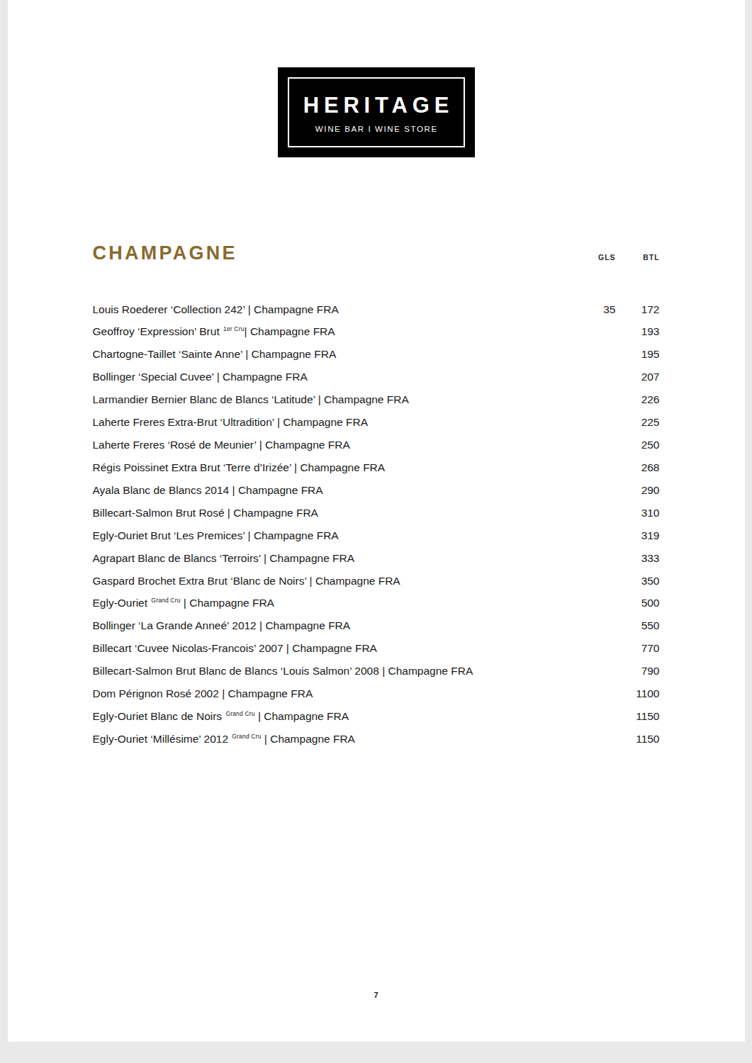HERITAGE
WINE BAR I WINE STORE
Champagne
GLS BTL
Louis Roederer ‘Collection 242’ | Champagne FRA 35 172
Geoffroy ‘Expression’ Brut 1er Cru| Champagne FRA 193
Chartogne-Taillet ‘Sainte Anne’ | Champagne FRA 195
Bollinger ‘Special Cuvee’ | Champagne FRA 207
Larmandier Bernier Blanc de Blancs ‘Latitude’ | Champagne FRA 226
Laherte Freres Extra-Brut ‘Ultradition’ | Champagne FRA 225
Laherte Freres ‘Rosé de Meunier’ | Champagne FRA 250
Régis Poissinet Extra Brut ‘Terre d’Irizée’ | Champagne FRA 268
Ayala Blanc de Blancs 2014 | Champagne FRA 290
Billecart-Salmon Brut Rosé | Champagne FRA 310
Egly-Ouriet Brut ‘Les Premices’ | Champagne FRA 319
Agrapart Blanc de Blancs ‘Terroirs’ | Champagne FRA 333
Gaspard Brochet Extra Brut ‘Blanc de Noirs’ | Champagne FRA 350
Egly-Ouriet Grand Cru | Champagne FRA 500
Bollinger ‘La Grande Anneé’ 2012 | Champagne FRA 550
Billecart ‘Cuvee Nicolas-Francois’ 2007 | Champagne FRA 770
Billecart-Salmon Brut Blanc de Blancs ‘Louis Salmon’ 2008 | Champagne FRA 790
Dom Pérignon Rosé 2002 | Champagne FRA 1100
Egly-Ouriet Blanc de Noirs Grand Cru | Champagne FRA 1150
Egly-Ouriet ‘Millésime’ 2012 Grand Cru | Champagne FRA 1150
7